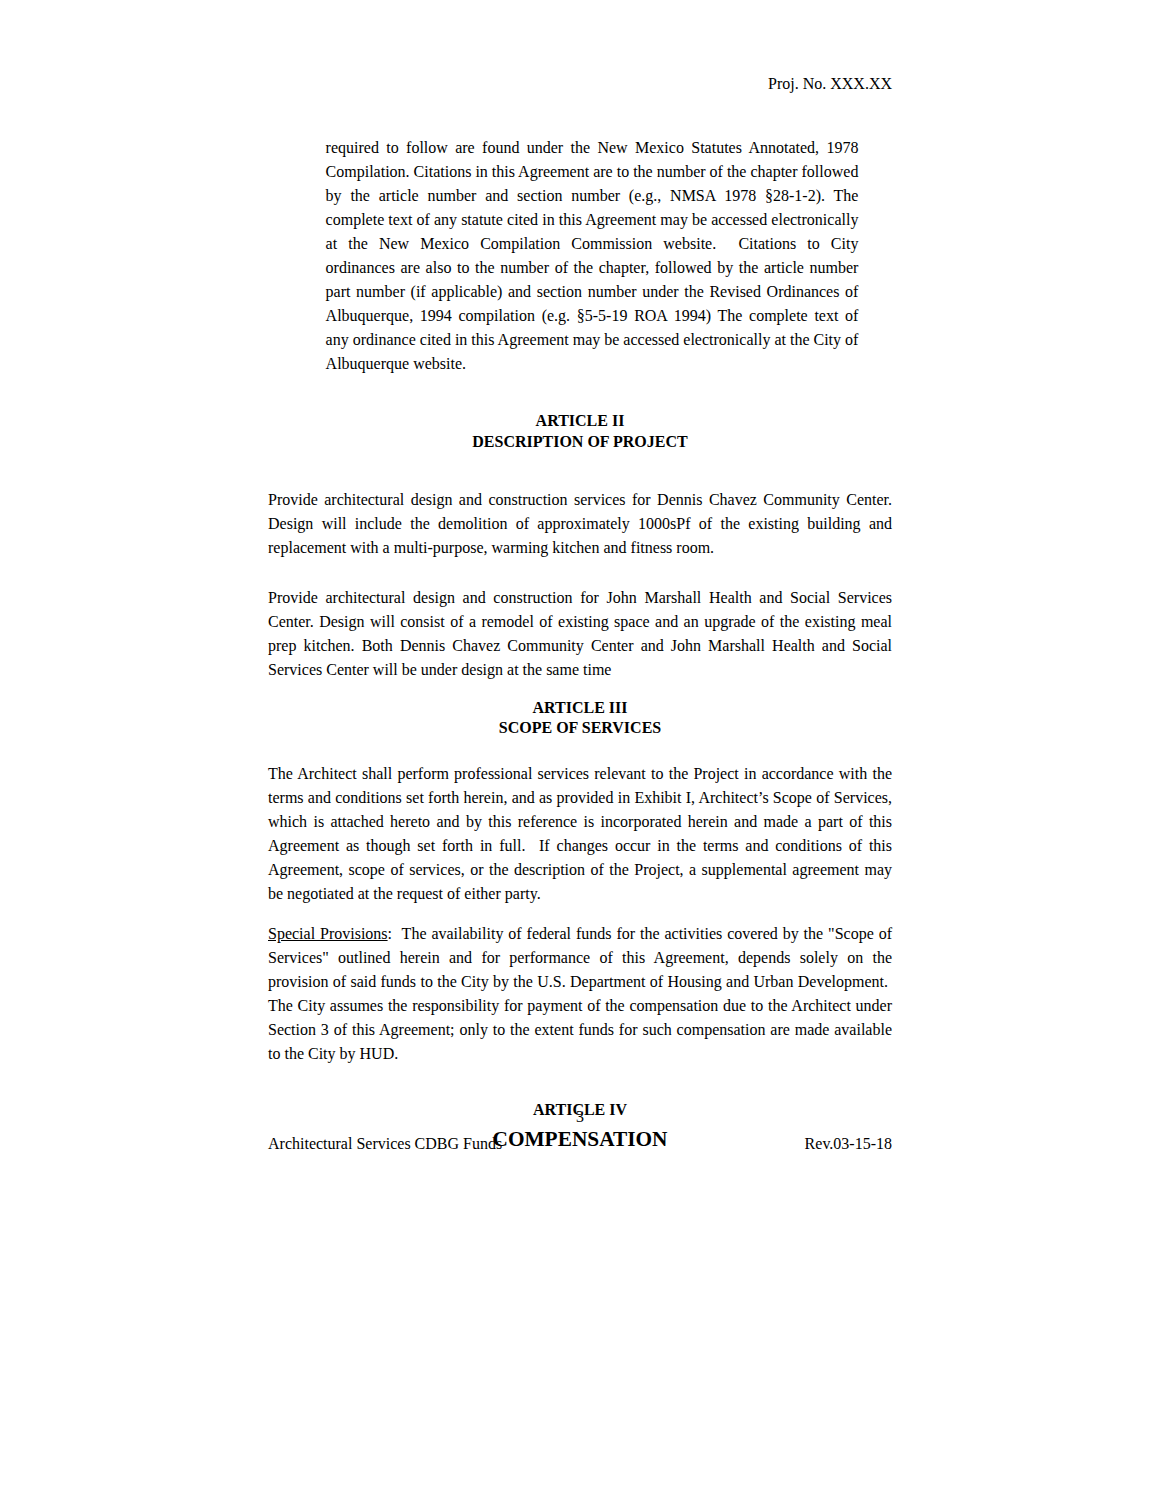Proj. No. XXX.XX
required to follow are found under the New Mexico Statutes Annotated, 1978 Compilation. Citations in this Agreement are to the number of the chapter followed by the article number and section number (e.g., NMSA 1978 §28-1-2). The complete text of any statute cited in this Agreement may be accessed electronically at the New Mexico Compilation Commission website. Citations to City ordinances are also to the number of the chapter, followed by the article number part number (if applicable) and section number under the Revised Ordinances of Albuquerque, 1994 compilation (e.g. §5-5-19 ROA 1994) The complete text of any ordinance cited in this Agreement may be accessed electronically at the City of Albuquerque website.
ARTICLE II DESCRIPTION OF PROJECT
Provide architectural design and construction services for Dennis Chavez Community Center. Design will include the demolition of approximately 1000sPf of the existing building and replacement with a multi-purpose, warming kitchen and fitness room.
Provide architectural design and construction for John Marshall Health and Social Services Center. Design will consist of a remodel of existing space and an upgrade of the existing meal prep kitchen. Both Dennis Chavez Community Center and John Marshall Health and Social Services Center will be under design at the same time
ARTICLE III SCOPE OF SERVICES
The Architect shall perform professional services relevant to the Project in accordance with the terms and conditions set forth herein, and as provided in Exhibit I, Architect’s Scope of Services, which is attached hereto and by this reference is incorporated herein and made a part of this Agreement as though set forth in full. If changes occur in the terms and conditions of this Agreement, scope of services, or the description of the Project, a supplemental agreement may be negotiated at the request of either party.
Special Provisions: The availability of federal funds for the activities covered by the "Scope of Services" outlined herein and for performance of this Agreement, depends solely on the provision of said funds to the City by the U.S. Department of Housing and Urban Development. The City assumes the responsibility for payment of the compensation due to the Architect under Section 3 of this Agreement; only to the extent funds for such compensation are made available to the City by HUD.
ARTICLE IV COMPENSATION
3
Architectural Services CDBG Funds Rev.03-15-18